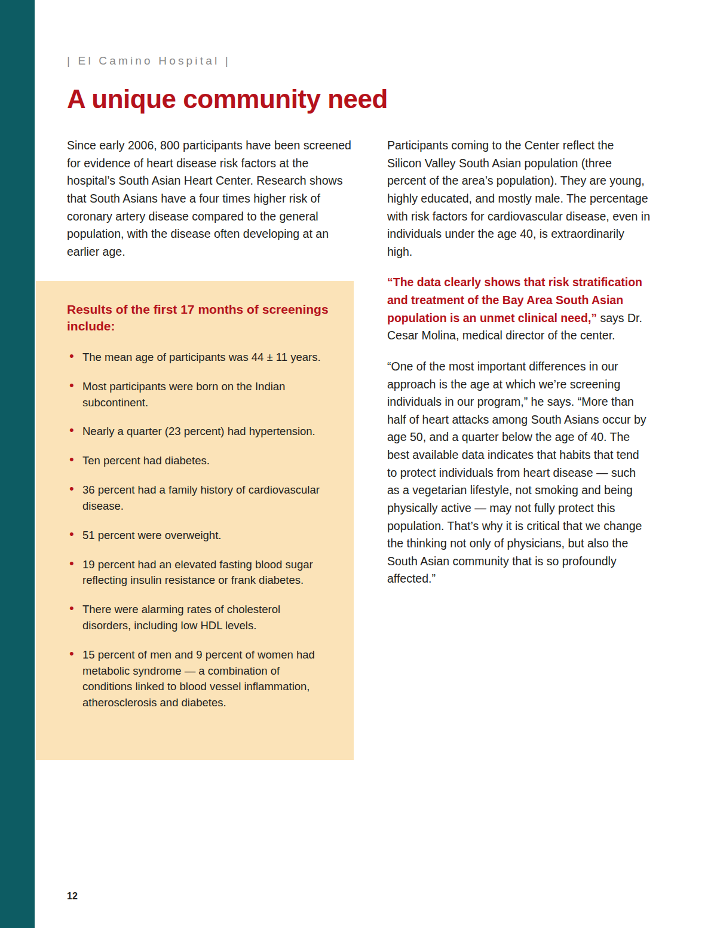| El Camino Hospital |
A unique community need
Since early 2006, 800 participants have been screened for evidence of heart disease risk factors at the hospital’s South Asian Heart Center. Research shows that South Asians have a four times higher risk of coronary artery disease compared to the general population, with the disease often developing at an earlier age.
Results of the first 17 months of screenings include:
The mean age of participants was 44 ± 11 years.
Most participants were born on the Indian subcontinent.
Nearly a quarter (23 percent) had hypertension.
Ten percent had diabetes.
36 percent had a family history of cardiovascular disease.
51 percent were overweight.
19 percent had an elevated fasting blood sugar reflecting insulin resistance or frank diabetes.
There were alarming rates of cholesterol disorders, including low HDL levels.
15 percent of men and 9 percent of women had metabolic syndrome — a combination of conditions linked to blood vessel inflammation, atherosclerosis and diabetes.
Participants coming to the Center reflect the Silicon Valley South Asian population (three percent of the area’s population). They are young, highly educated, and mostly male. The percentage with risk factors for cardiovascular disease, even in individuals under the age 40, is extraordinarily high.
“The data clearly shows that risk stratification and treatment of the Bay Area South Asian population is an unmet clinical need,” says Dr. Cesar Molina, medical director of the center.
“One of the most important differences in our approach is the age at which we’re screening individuals in our program,” he says. “More than half of heart attacks among South Asians occur by age 50, and a quarter below the age of 40. The best available data indicates that habits that tend to protect individuals from heart disease — such as a vegetarian lifestyle, not smoking and being physically active — may not fully protect this population. That’s why it is critical that we change the thinking not only of physicians, but also the South Asian community that is so profoundly affected.”
12